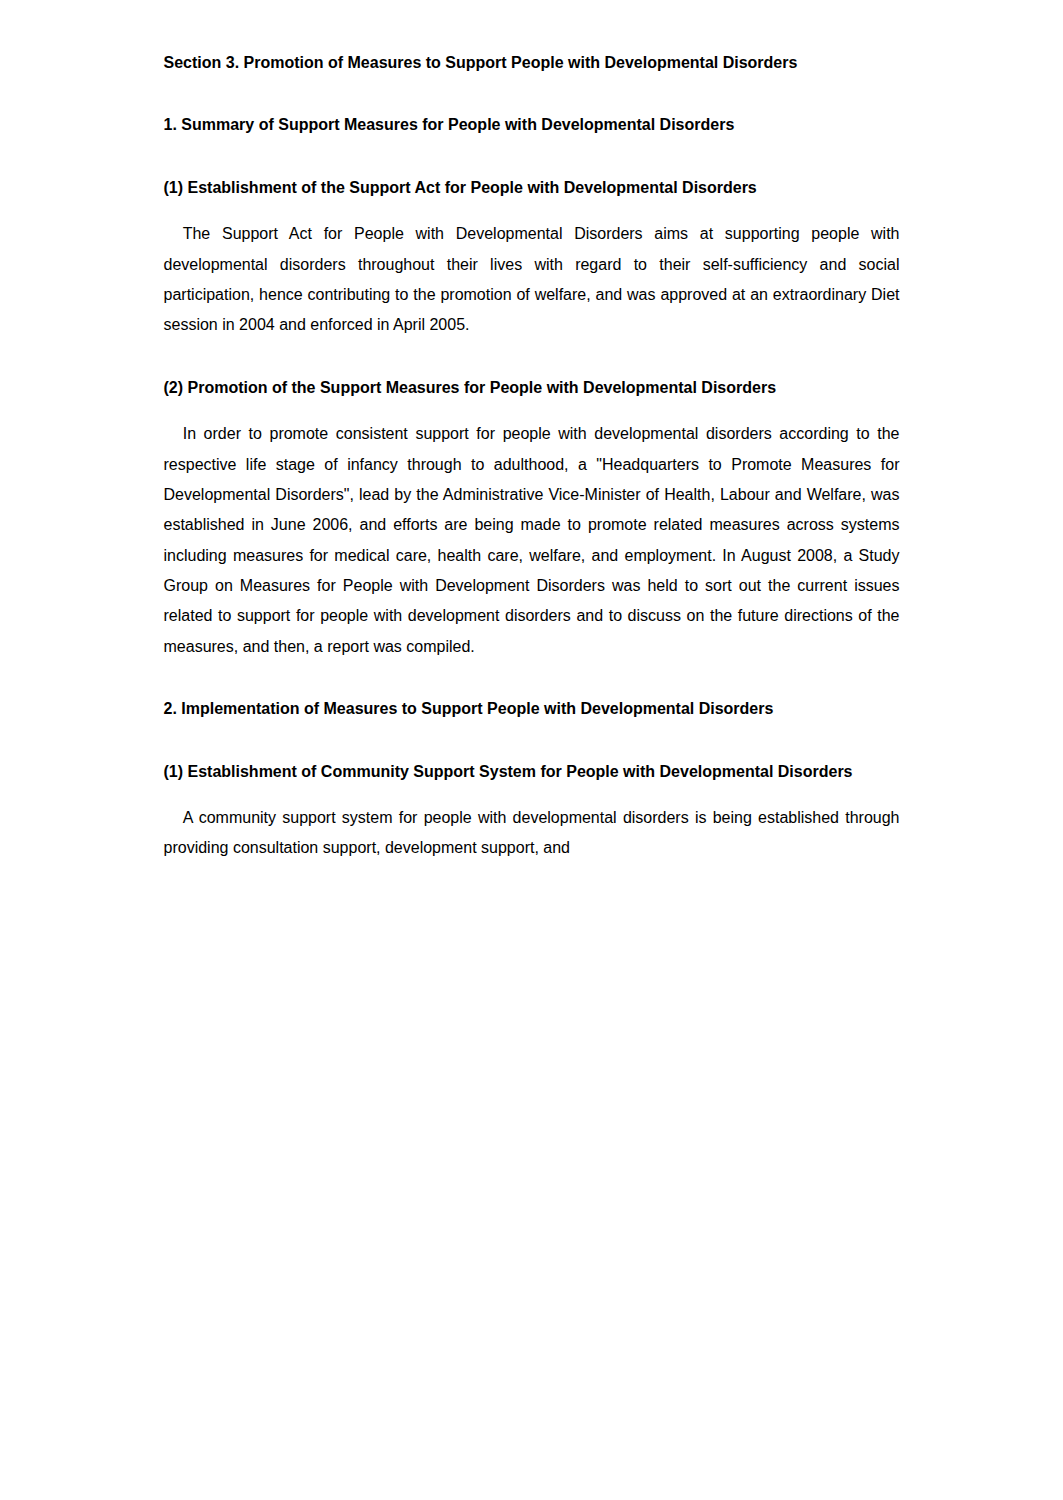Section 3. Promotion of Measures to Support People with Developmental Disorders
1. Summary of Support Measures for People with Developmental Disorders
(1) Establishment of the Support Act for People with Developmental Disorders
The Support Act for People with Developmental Disorders aims at supporting people with developmental disorders throughout their lives with regard to their self-sufficiency and social participation, hence contributing to the promotion of welfare, and was approved at an extraordinary Diet session in 2004 and enforced in April 2005.
(2) Promotion of the Support Measures for People with Developmental Disorders
In order to promote consistent support for people with developmental disorders according to the respective life stage of infancy through to adulthood, a "Headquarters to Promote Measures for Developmental Disorders", lead by the Administrative Vice-Minister of Health, Labour and Welfare, was established in June 2006, and efforts are being made to promote related measures across systems including measures for medical care, health care, welfare, and employment. In August 2008, a Study Group on Measures for People with Development Disorders was held to sort out the current issues related to support for people with development disorders and to discuss on the future directions of the measures, and then, a report was compiled.
2. Implementation of Measures to Support People with Developmental Disorders
(1) Establishment of Community Support System for People with Developmental Disorders
A community support system for people with developmental disorders is being established through providing consultation support, development support, and